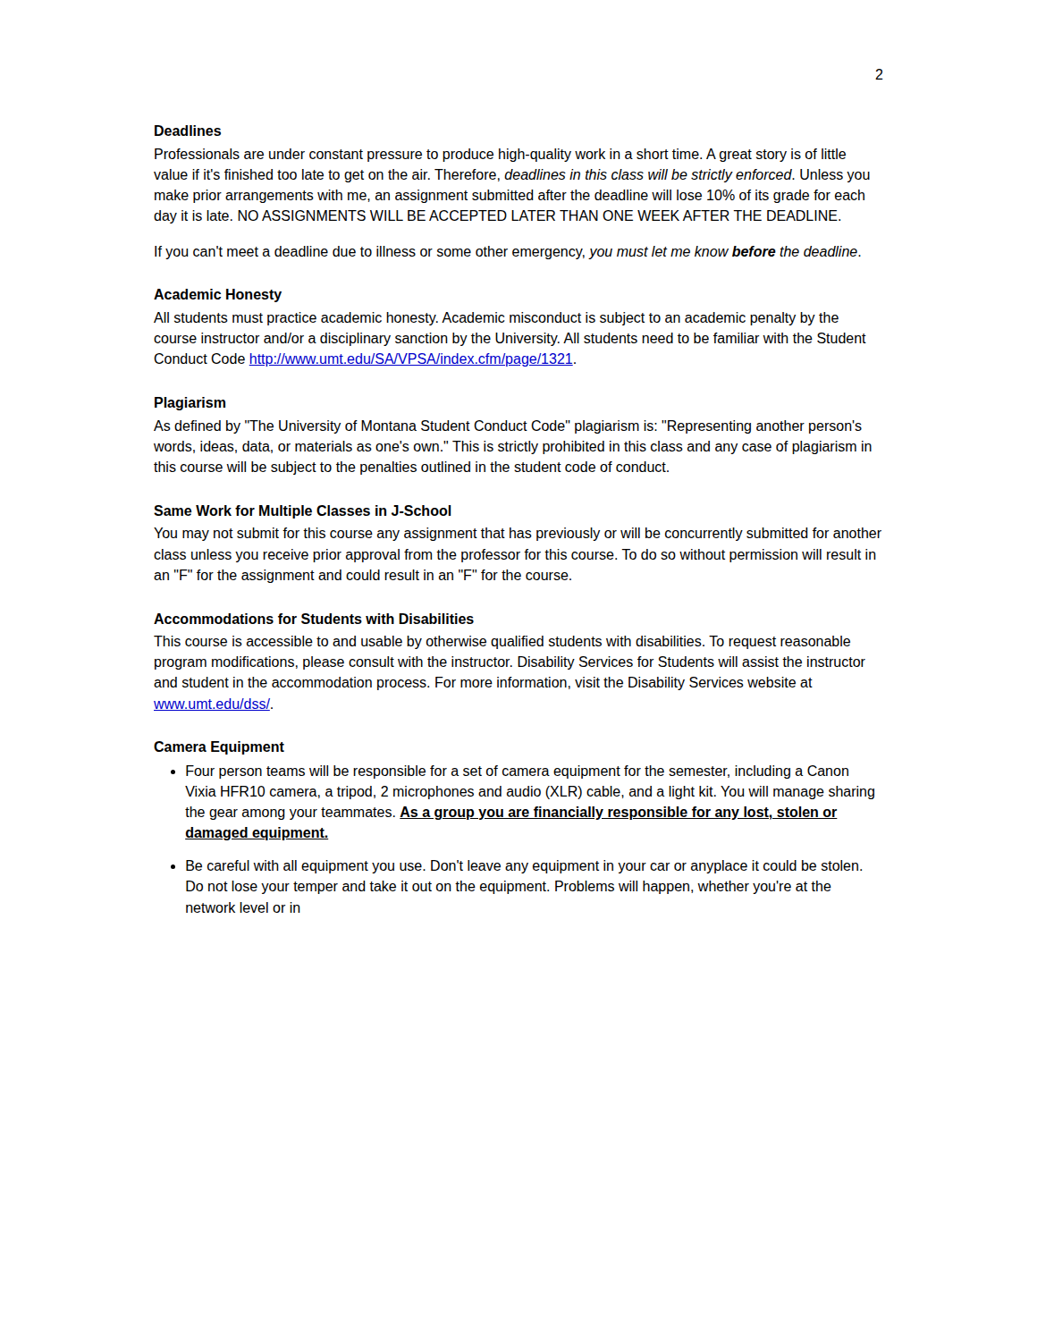2
Deadlines
Professionals are under constant pressure to produce high-quality work in a short time. A great story is of little value if it's finished too late to get on the air. Therefore, deadlines in this class will be strictly enforced. Unless you make prior arrangements with me, an assignment submitted after the deadline will lose 10% of its grade for each day it is late. NO ASSIGNMENTS WILL BE ACCEPTED LATER THAN ONE WEEK AFTER THE DEADLINE.
If you can't meet a deadline due to illness or some other emergency, you must let me know before the deadline.
Academic Honesty
All students must practice academic honesty. Academic misconduct is subject to an academic penalty by the course instructor and/or a disciplinary sanction by the University. All students need to be familiar with the Student Conduct Code http://www.umt.edu/SA/VPSA/index.cfm/page/1321.
Plagiarism
As defined by "The University of Montana Student Conduct Code" plagiarism is: "Representing another person's words, ideas, data, or materials as one's own." This is strictly prohibited in this class and any case of plagiarism in this course will be subject to the penalties outlined in the student code of conduct.
Same Work for Multiple Classes in J-School
You may not submit for this course any assignment that has previously or will be concurrently submitted for another class unless you receive prior approval from the professor for this course. To do so without permission will result in an "F" for the assignment and could result in an "F" for the course.
Accommodations for Students with Disabilities
This course is accessible to and usable by otherwise qualified students with disabilities. To request reasonable program modifications, please consult with the instructor. Disability Services for Students will assist the instructor and student in the accommodation process. For more information, visit the Disability Services website at www.umt.edu/dss/.
Camera Equipment
Four person teams will be responsible for a set of camera equipment for the semester, including a Canon Vixia HFR10 camera, a tripod, 2 microphones and audio (XLR) cable, and a light kit. You will manage sharing the gear among your teammates. As a group you are financially responsible for any lost, stolen or damaged equipment.
Be careful with all equipment you use. Don't leave any equipment in your car or anyplace it could be stolen. Do not lose your temper and take it out on the equipment. Problems will happen, whether you're at the network level or in